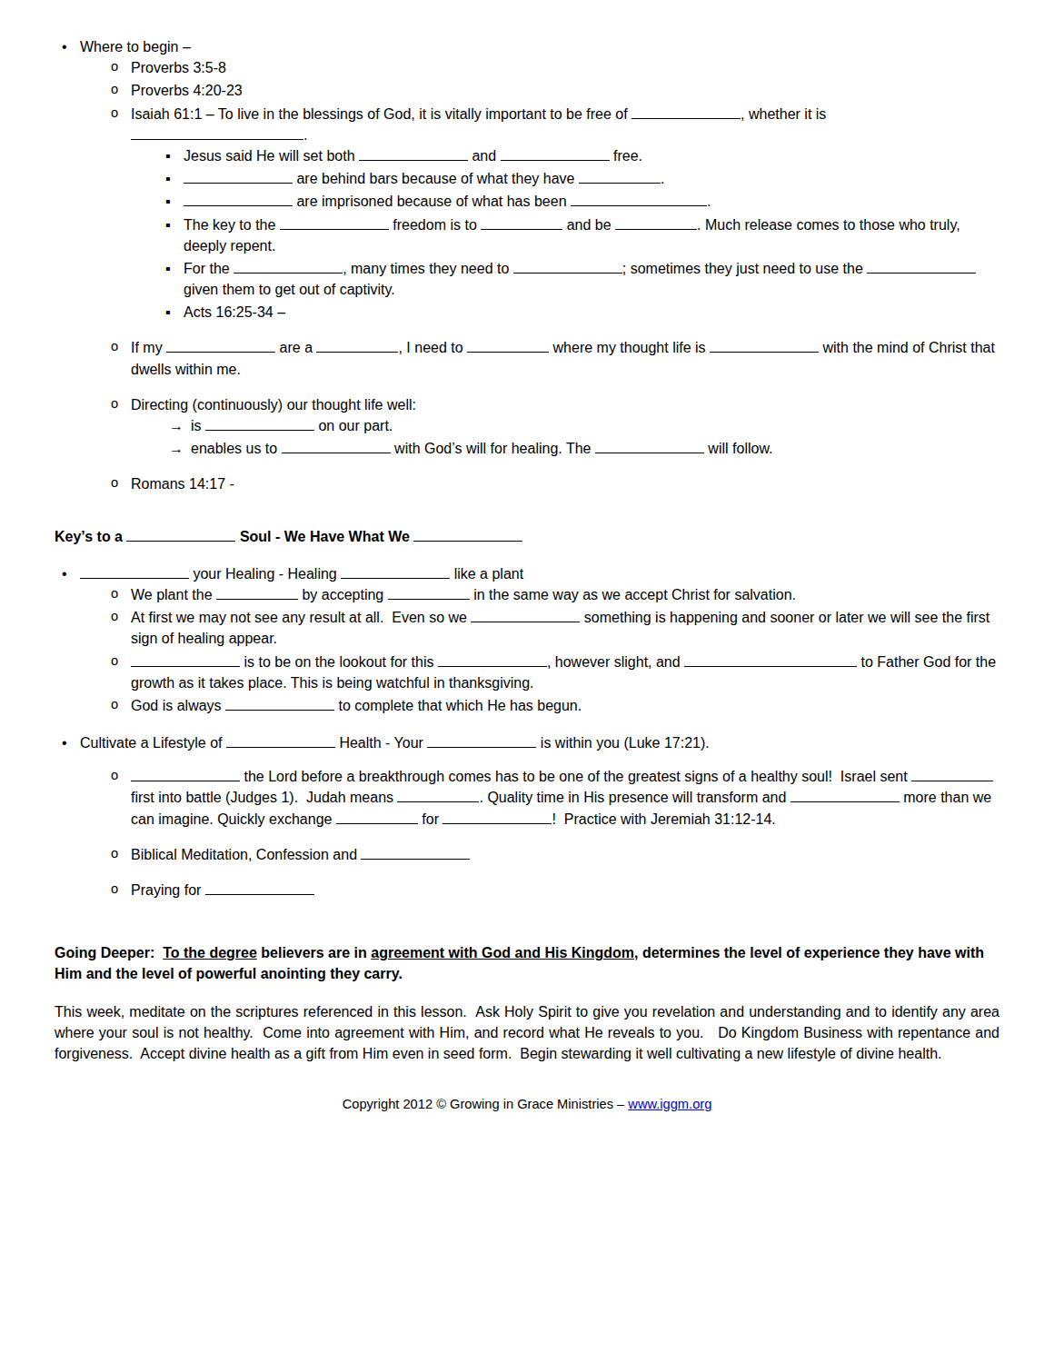Where to begin –
Proverbs 3:5-8
Proverbs 4:20-23
Isaiah 61:1 – To live in the blessings of God, it is vitally important to be free of , whether it is .
Jesus said He will set both and free.
are behind bars because of what they have .
are imprisoned because of what has been .
The key to the freedom is to and be . Much release comes to those who truly, deeply repent.
For the , many times they need to ; sometimes they just need to use the given them to get out of captivity.
Acts 16:25-34 –
If my are a , I need to where my thought life is with the mind of Christ that dwells within me.
Directing (continuously) our thought life well:
is on our part.
enables us to with God’s will for healing. The will follow.
Romans 14:17 -
Key’s to a Soul - We Have What We
your Healing - Healing like a plant
We plant the by accepting in the same way as we accept Christ for salvation.
At first we may not see any result at all. Even so we something is happening and sooner or later we will see the first sign of healing appear.
is to be on the lookout for this , however slight, and to Father God for the growth as it takes place. This is being watchful in thanksgiving.
God is always to complete that which He has begun.
Cultivate a Lifestyle of Health - Your is within you (Luke 17:21).
the Lord before a breakthrough comes has to be one of the greatest signs of a healthy soul! Israel sent first into battle (Judges 1). Judah means . Quality time in His presence will transform and more than we can imagine. Quickly exchange for ! Practice with Jeremiah 31:12-14.
Biblical Meditation, Confession and
Praying for
Going Deeper: To the degree believers are in agreement with God and His Kingdom, determines the level of experience they have with Him and the level of powerful anointing they carry.
This week, meditate on the scriptures referenced in this lesson. Ask Holy Spirit to give you revelation and understanding and to identify any area where your soul is not healthy. Come into agreement with Him, and record what He reveals to you. Do Kingdom Business with repentance and forgiveness. Accept divine health as a gift from Him even in seed form. Begin stewarding it well cultivating a new lifestyle of divine health.
Copyright 2012 © Growing in Grace Ministries – www.iggm.org